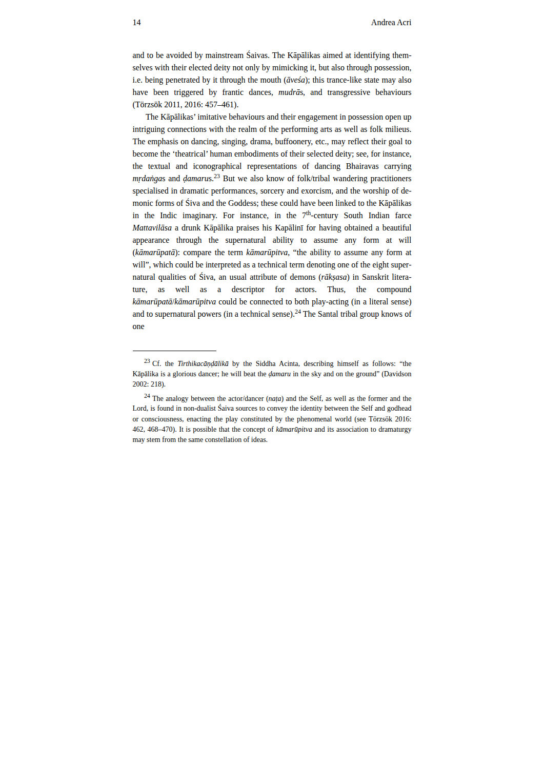14 Andrea Acri
and to be avoided by mainstream Śaivas. The Kāpālikas aimed at identifying themselves with their elected deity not only by mimicking it, but also through possession, i.e. being penetrated by it through the mouth (āveśa); this trance-like state may also have been triggered by frantic dances, mudrās, and transgressive behaviours (Törzsök 2011, 2016: 457–461).
The Kāpālikas’ imitative behaviours and their engagement in possession open up intriguing connections with the realm of the performing arts as well as folk milieus. The emphasis on dancing, singing, drama, buffoonery, etc., may reflect their goal to become the ‘theatrical’ human embodiments of their selected deity; see, for instance, the textual and iconographical representations of dancing Bhairavas carrying mṛdaṅgas and ḍamarus.23 But we also know of folk/tribal wandering practitioners specialised in dramatic performances, sorcery and exorcism, and the worship of demonic forms of Śiva and the Goddess; these could have been linked to the Kāpālikas in the Indic imaginary. For instance, in the 7th-century South Indian farce Mattavilāsa a drunk Kāpālika praises his Kapālinī for having obtained a beautiful appearance through the supernatural ability to assume any form at will (kāmarūpatā): compare the term kāmarūpitva, “the ability to assume any form at will”, which could be interpreted as a technical term denoting one of the eight supernatural qualities of Śiva, an usual attribute of demons (rākṣasa) in Sanskrit literature, as well as a descriptor for actors. Thus, the compound kāmarūpatā/kāmarūpitva could be connected to both play-acting (in a literal sense) and to supernatural powers (in a technical sense).24 The Santal tribal group knows of one
23 Cf. the Tirthikacāṇḍālikā by the Siddha Acinta, describing himself as follows: “the Kāpālika is a glorious dancer; he will beat the ḍamaru in the sky and on the ground” (Davidson 2002: 218).
24 The analogy between the actor/dancer (naṭa) and the Self, as well as the former and the Lord, is found in non-dualist Śaiva sources to convey the identity between the Self and godhead or consciousness, enacting the play constituted by the phenomenal world (see Törzsök 2016: 462, 468–470). It is possible that the concept of kāmarūpitva and its association to dramaturgy may stem from the same constellation of ideas.